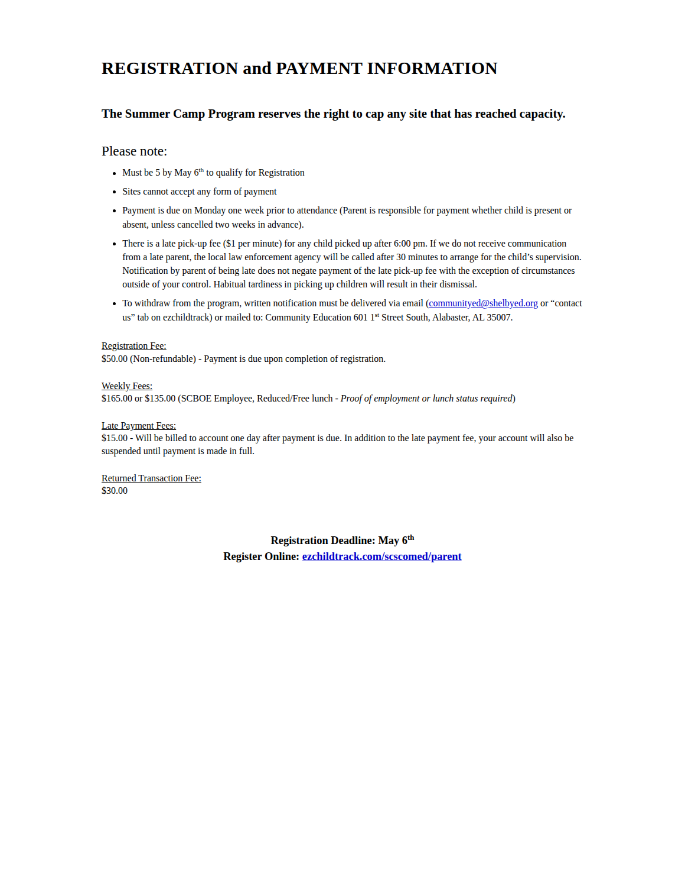REGISTRATION and PAYMENT INFORMATION
The Summer Camp Program reserves the right to cap any site that has reached capacity.
Please note:
Must be 5 by May 6th to qualify for Registration
Sites cannot accept any form of payment
Payment is due on Monday one week prior to attendance (Parent is responsible for payment whether child is present or absent, unless cancelled two weeks in advance).
There is a late pick-up fee ($1 per minute) for any child picked up after 6:00 pm. If we do not receive communication from a late parent, the local law enforcement agency will be called after 30 minutes to arrange for the child’s supervision. Notification by parent of being late does not negate payment of the late pick-up fee with the exception of circumstances outside of your control. Habitual tardiness in picking up children will result in their dismissal.
To withdraw from the program, written notification must be delivered via email (communityed@shelbyed.org or “contact us” tab on ezchildtrack) or mailed to: Community Education 601 1st Street South, Alabaster, AL 35007.
Registration Fee:
$50.00 (Non-refundable) - Payment is due upon completion of registration.
Weekly Fees:
$165.00 or $135.00 (SCBOE Employee, Reduced/Free lunch - Proof of employment or lunch status required)
Late Payment Fees:
$15.00 - Will be billed to account one day after payment is due. In addition to the late payment fee, your account will also be suspended until payment is made in full.
Returned Transaction Fee:
$30.00
Registration Deadline: May 6th
Register Online: ezchildtrack.com/scscomed/parent